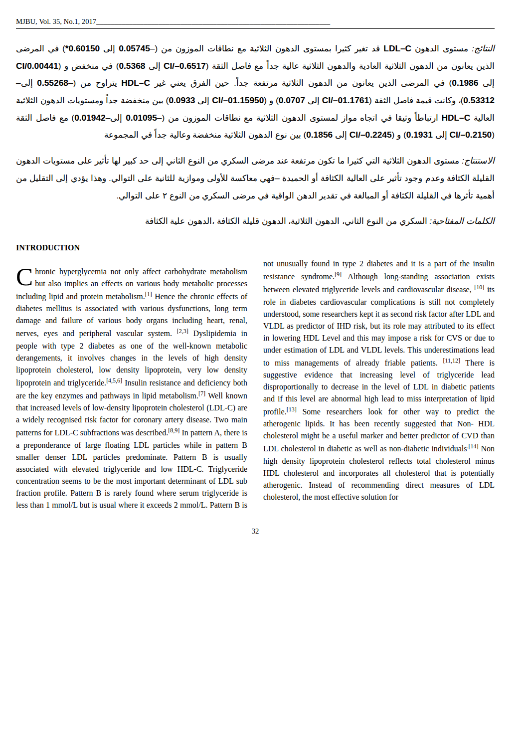MJBU, Vol. 35, No.1, 2017________________________________________________________________
النتائج: مستوى الدهون LDL–C قد تغير كثيرا بمستوى الدهون الثلاثية مع نطاقات الموزون من (–0.05745 إلى 0.60150*) في المرضى الذين يعانون من الدهون الثلاثية العادية والدهون الثلاثية عالية جداً مع فاصل الثقة (0.6517–/CI إلى 0.5368) في منخفض و (0.00441/CI إلى 0.1986) في المرضى الذين يعانون من الدهون الثلاثية مرتفعة جداً. حين الفرق يعني غير HDL–C يتراوح من (–0.55268 إلى–0.53312)، وكانت قيمة فاصل الثقة (01.1761–/CI إلى 0.0707) و (01.15950–/CI إلى 0.0933) بين منخفضة جداً ومستويات الدهون الثلاثية العالية HDL–C ارتباطاً وثيقا في اتجاه مواز لمستوى الدهون الثلاثية مع نطاقات الموزون من (–0.01095 إلى–0.01942) مع فاصل الثقة (0.2150–/CI إلى 0.1931) و (0.2245–/CI إلى 0.1856) بين نوع الدهون الثلاثية منخفضة وعالية جداً في المجموعة
الاستنتاج: مستوى الدهون الثلاثية التي كثيرا ما تكون مرتفعة عند مرضى السكري من النوع الثاني إلى حد كبير لها تأثير على مستويات الدهون القليلة الكثافة وعدم وجود تأثير على العالية الكثافة أو الحميدة –فهي معاكسة للأولى وموازية للثانية على التوالي. وهذا يؤدي إلى التقليل من أهمية تأثرها في القليلة الكثافة أو المبالغة في تقدير الدهن الواقية في مرضى السكري من النوع ٢ على التوالي.
الكلمات المفتاحية: السكري من النوع الثاني، الدهون الثلاثية، الدهون قليلة الكثافة ،الدهون علية الكثافة
INTRODUCTION
Chronic hyperglycemia not only affect carbohydrate metabolism but also implies an effects on various body metabolic processes including lipid and protein metabolism.[1] Hence the chronic effects of diabetes mellitus is associated with various dysfunctions, long term damage and failure of various body organs including heart, renal, nerves, eyes and peripheral vascular system. [2,3] Dyslipidemia in people with type 2 diabetes as one of the well-known metabolic derangements, it involves changes in the levels of high density lipoprotein cholesterol, low density lipoprotein, very low density lipoprotein and triglyceride.[4,5,6] Insulin resistance and deficiency both are the key enzymes and pathways in lipid metabolism.[7] Well known that increased levels of low-density lipoprotein cholesterol (LDL-C) are a widely recognised risk factor for coronary artery disease. Two main patterns for LDL-C subfractions was described.[8,9] In pattern A, there is a preponderance of large floating LDL particles while in pattern B smaller denser LDL particles predominate. Pattern B is usually associated with elevated triglyceride and low HDL-C. Triglyceride concentration seems to be the most important determinant of LDL sub fraction profile. Pattern B is rarely found where serum triglyceride is less than 1 mmol/L but is usual where it exceeds 2 mmol/L. Pattern B is not unusually found in type 2 diabetes and it is a part of the insulin resistance syndrome.[9] Although long-standing association exists between elevated triglyceride levels and cardiovascular disease, [10] its role in diabetes cardiovascular complications is still not completely understood, some researchers kept it as second risk factor after LDL and VLDL as predictor of IHD risk, but its role may attributed to its effect in lowering HDL Level and this may impose a risk for CVS or due to under estimation of LDL and VLDL levels. This underestimations lead to miss managements of already friable patients. [11,12] There is suggestive evidence that increasing level of triglyceride lead disproportionally to decrease in the level of LDL in diabetic patients and if this level are abnormal high lead to miss interpretation of lipid profile.[13] Some researchers look for other way to predict the atherogenic lipids. It has been recently suggested that Non- HDL cholesterol might be a useful marker and better predictor of CVD than LDL cholesterol in diabetic as well as non-diabetic individuals.[14] Non high density lipoprotein cholesterol reflects total cholesterol minus HDL cholesterol and incorporates all cholesterol that is potentially atherogenic. Instead of recommending direct measures of LDL cholesterol, the most effective solution for
32